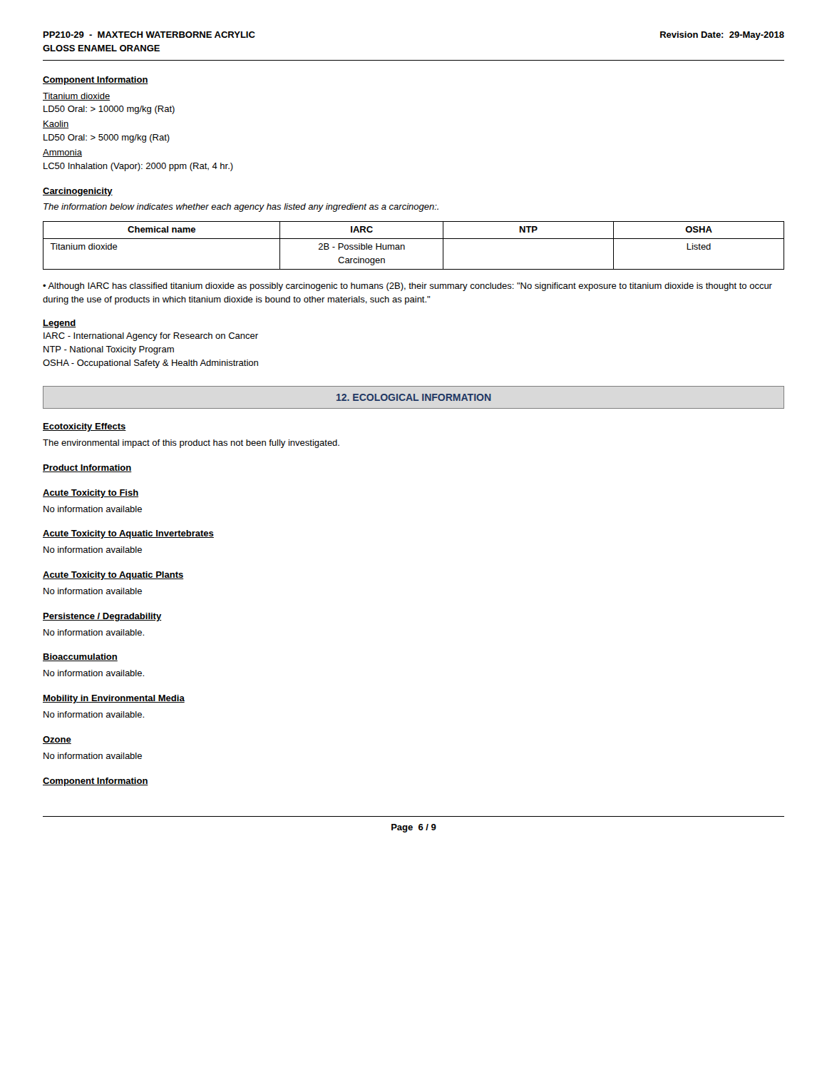PP210-29 - MAXTECH WATERBORNE ACRYLIC
GLOSS ENAMEL ORANGE
Revision Date: 29-May-2018
Component Information
Titanium dioxide
LD50 Oral: > 10000 mg/kg (Rat)
Kaolin
LD50 Oral: > 5000 mg/kg (Rat)
Ammonia
LC50 Inhalation (Vapor): 2000 ppm (Rat, 4 hr.)
Carcinogenicity
The information below indicates whether each agency has listed any ingredient as a carcinogen:.
| Chemical name | IARC | NTP | OSHA |
| --- | --- | --- | --- |
| Titanium dioxide | 2B - Possible Human Carcinogen | | Listed |
• Although IARC has classified titanium dioxide as possibly carcinogenic to humans (2B), their summary concludes: "No significant exposure to titanium dioxide is thought to occur during the use of products in which titanium dioxide is bound to other materials, such as paint."
Legend
IARC - International Agency for Research on Cancer
NTP - National Toxicity Program
OSHA - Occupational Safety & Health Administration
12. ECOLOGICAL INFORMATION
Ecotoxicity Effects
The environmental impact of this product has not been fully investigated.
Product Information
Acute Toxicity to Fish
No information available
Acute Toxicity to Aquatic Invertebrates
No information available
Acute Toxicity to Aquatic Plants
No information available
Persistence / Degradability
No information available.
Bioaccumulation
No information available.
Mobility in Environmental Media
No information available.
Ozone
No information available
Component Information
Page 6 / 9